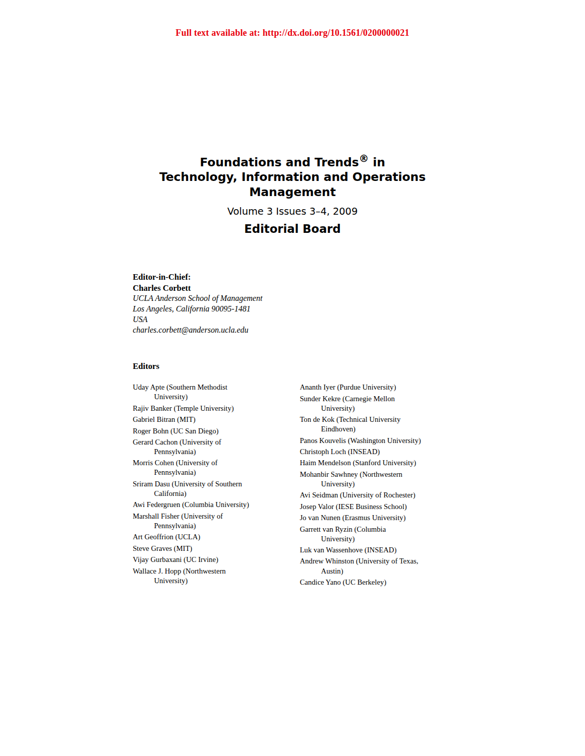Full text available at: http://dx.doi.org/10.1561/0200000021
Foundations and Trends® in
Technology, Information and Operations
Management
Volume 3 Issues 3–4, 2009
Editorial Board
Editor-in-Chief:
Charles Corbett
UCLA Anderson School of Management
Los Angeles, California 90095-1481
USA
charles.corbett@anderson.ucla.edu
Editors
Uday Apte (Southern MethodistUniversity)
Rajiv Banker (Temple University)
Gabriel Bitran (MIT)
Roger Bohn (UC San Diego)
Gerard Cachon (University ofPennsylvania)
Morris Cohen (University ofPennsylvania)
Sriram Dasu (University of SouthernCalifornia)
Awi Federgruen (Columbia University)
Marshall Fisher (University ofPennsylvania)
Art Geoffrion (UCLA)
Steve Graves (MIT)
Vijay Gurbaxani (UC Irvine)
Wallace J. Hopp (NorthwesternUniversity)
Ananth Iyer (Purdue University)
Sunder Kekre (Carnegie MellonUniversity)
Ton de Kok (Technical UniversityEindhoven)
Panos Kouvelis (Washington University)
Christoph Loch (INSEAD)
Haim Mendelson (Stanford University)
Mohanbir Sawhney (NorthwesternUniversity)
Avi Seidman (University of Rochester)
Josep Valor (IESE Business School)
Jo van Nunen (Erasmus University)
Garrett van Ryzin (ColumbiaUniversity)
Luk van Wassenhove (INSEAD)
Andrew Whinston (University of Texas,Austin)
Candice Yano (UC Berkeley)